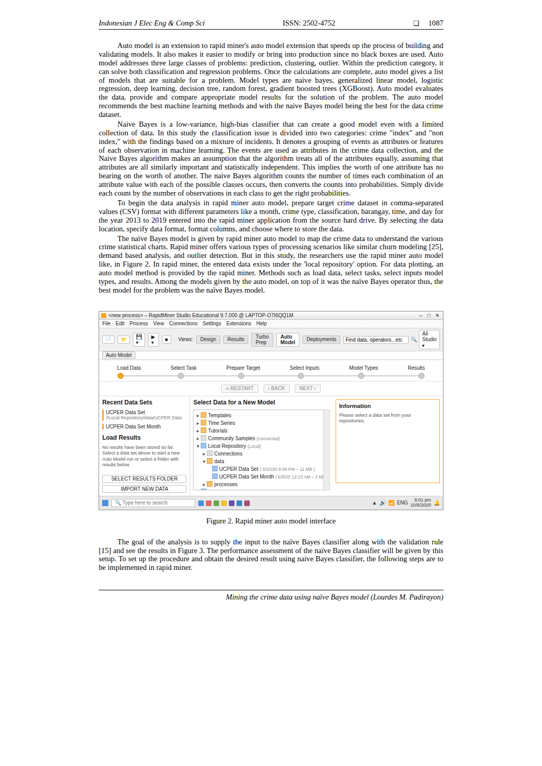Indonesian J Elec Eng & Comp Sci
ISSN: 2502-4752
❑1087
Auto model is an extension to rapid miner's auto model extension that speeds up the process of building and validating models. It also makes it easier to modify or bring into production since no black boxes are used. Auto model addresses three large classes of problems: prediction, clustering, outlier. Within the prediction category, it can solve both classification and regression problems. Once the calculations are complete, auto model gives a list of models that are suitable for a problem. Model types are naive bayes, generalized linear model, logistic regression, deep learning, decision tree, random forest, gradient boosted trees (XGBoost). Auto model evaluates the data, provide and compare appropriate model results for the solution of the problem. The auto model recommends the best machine learning methods and with the naive Bayes model being the best for the data crime dataset.
Naive Bayes is a low-variance, high-bias classifier that can create a good model even with a limited collection of data. In this study the classification issue is divided into two categories: crime "index" and "non index," with the findings based on a mixture of incidents. It denotes a grouping of events as attributes or features of each observation in machine learning. The events are used as attributes in the crime data collection, and the Naive Bayes algorithm makes an assumption that the algorithm treats all of the attributes equally, assuming that attributes are all similarly important and statistically independent. This implies the worth of one attribute has no bearing on the worth of another. The naive Bayes algorithm counts the number of times each combination of an attribute value with each of the possible classes occurs, then converts the counts into probabilities. Simply divide each count by the number of observations in each class to get the right probabilities.
To begin the data analysis in rapid miner auto model, prepare target crime dataset in comma-separated values (CSV) format with different parameters like a month, crime type, classification, barangay, time, and day for the year 2013 to 2019 entered into the rapid miner application from the source hard drive. By selecting the data location, specify data format, format columns, and choose where to store the data.
The naïve Bayes model is given by rapid miner auto model to map the crime data to understand the various crime statistical charts. Rapid miner offers various types of processing scenarios like similar churn modeling [25], demand based analysis, and outlier detection. But in this study, the researchers use the rapid miner auto model like, in Figure 2. In rapid miner, the entered data exists under the 'local repository' option. For data plotting, an auto model method is provided by the rapid miner. Methods such as load data, select tasks, select inputs model types, and results. Among the models given by the auto model, on top of it was the naïve Bayes operator thus, the best model for the problem was the naïve Bayes model.
<new process> – RapidMiner Studio Educational 9.7.000 @ LAPTOP-O7I6QQ1M
–□✕
File Edit Process View Connections Settings Extensions Help
📄 📁 💾 ▾ ▶ ▾ ■ Views: Design Results Turbo Prep Auto Model Deployments 🔍 All Studio ▾
Auto Model
Load Data Select Task Prepare Target Select Inputs Model Types Results
« RESTART ‹ BACK NEXT ›
Recent Data Sets
UCPER Data Set
//Local Repository/data/UCPER Data
UCPER Data Set Month
Load Results
No results have been stored so far. Select a data set above to start a new Auto Model run or select a folder with results below.
SELECT RESULTS FOLDER IMPORT NEW DATA
Select Data for a New Model
Templates
Time Series
Tutorials
Community Samples (connected)
Local Repository (Local)
Connections
data
UCPER Data Set ( 6/10/20 8:49 PM – 11 MB )
UCPER Data Set Month ( 6/9/20 12:23 AM – 2 kB )
processes
Temporary Repository (Local)
DB
Information
Please select a data set from your repositories.
🔍 Type here to search ▲🔊📶ENG 9:01 pm
10/6/2020 🔔
Figure 2. Rapid miner auto model interface
The goal of the analysis is to supply the input to the naïve Bayes classifier along with the validation rule [15] and see the results in Figure 3. The performance assessment of the naïve Bayes classifier will be given by this setup. To set up the procedure and obtain the desired result using naive Bayes classifier, the following steps are to be implemented in rapid miner.
Mining the crime data using naïve Bayes model (Lourdes M. Padirayon)